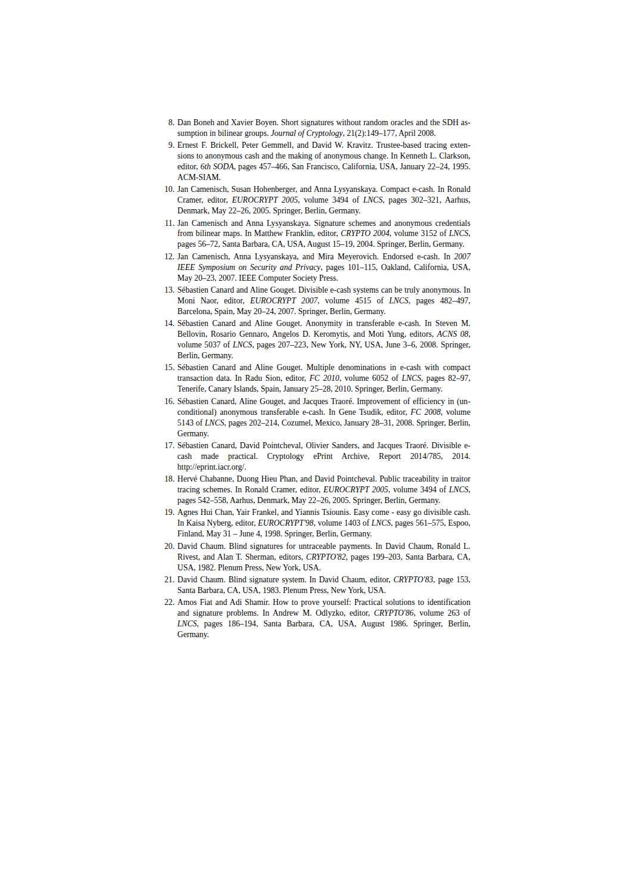Dan Boneh and Xavier Boyen. Short signatures without random oracles and the SDH assumption in bilinear groups. Journal of Cryptology, 21(2):149–177, April 2008.
Ernest F. Brickell, Peter Gemmell, and David W. Kravitz. Trustee-based tracing extensions to anonymous cash and the making of anonymous change. In Kenneth L. Clarkson, editor, 6th SODA, pages 457–466, San Francisco, California, USA, January 22–24, 1995. ACM-SIAM.
Jan Camenisch, Susan Hohenberger, and Anna Lysyanskaya. Compact e-cash. In Ronald Cramer, editor, EUROCRYPT 2005, volume 3494 of LNCS, pages 302–321, Aarhus, Denmark, May 22–26, 2005. Springer, Berlin, Germany.
Jan Camenisch and Anna Lysyanskaya. Signature schemes and anonymous credentials from bilinear maps. In Matthew Franklin, editor, CRYPTO 2004, volume 3152 of LNCS, pages 56–72, Santa Barbara, CA, USA, August 15–19, 2004. Springer, Berlin, Germany.
Jan Camenisch, Anna Lysyanskaya, and Mira Meyerovich. Endorsed e-cash. In 2007 IEEE Symposium on Security and Privacy, pages 101–115, Oakland, California, USA, May 20–23, 2007. IEEE Computer Society Press.
Sébastien Canard and Aline Gouget. Divisible e-cash systems can be truly anonymous. In Moni Naor, editor, EUROCRYPT 2007, volume 4515 of LNCS, pages 482–497, Barcelona, Spain, May 20–24, 2007. Springer, Berlin, Germany.
Sébastien Canard and Aline Gouget. Anonymity in transferable e-cash. In Steven M. Bellovin, Rosario Gennaro, Angelos D. Keromytis, and Moti Yung, editors, ACNS 08, volume 5037 of LNCS, pages 207–223, New York, NY, USA, June 3–6, 2008. Springer, Berlin, Germany.
Sébastien Canard and Aline Gouget. Multiple denominations in e-cash with compact transaction data. In Radu Sion, editor, FC 2010, volume 6052 of LNCS, pages 82–97, Tenerife, Canary Islands, Spain, January 25–28, 2010. Springer, Berlin, Germany.
Sébastien Canard, Aline Gouget, and Jacques Traoré. Improvement of efficiency in (unconditional) anonymous transferable e-cash. In Gene Tsudik, editor, FC 2008, volume 5143 of LNCS, pages 202–214, Cozumel, Mexico, January 28–31, 2008. Springer, Berlin, Germany.
Sébastien Canard, David Pointcheval, Olivier Sanders, and Jacques Traoré. Divisible e-cash made practical. Cryptology ePrint Archive, Report 2014/785, 2014. http://eprint.iacr.org/.
Hervé Chabanne, Duong Hieu Phan, and David Pointcheval. Public traceability in traitor tracing schemes. In Ronald Cramer, editor, EUROCRYPT 2005, volume 3494 of LNCS, pages 542–558, Aarhus, Denmark, May 22–26, 2005. Springer, Berlin, Germany.
Agnes Hui Chan, Yair Frankel, and Yiannis Tsiounis. Easy come - easy go divisible cash. In Kaisa Nyberg, editor, EUROCRYPT'98, volume 1403 of LNCS, pages 561–575, Espoo, Finland, May 31 – June 4, 1998. Springer, Berlin, Germany.
David Chaum. Blind signatures for untraceable payments. In David Chaum, Ronald L. Rivest, and Alan T. Sherman, editors, CRYPTO'82, pages 199–203, Santa Barbara, CA, USA, 1982. Plenum Press, New York, USA.
David Chaum. Blind signature system. In David Chaum, editor, CRYPTO'83, page 153, Santa Barbara, CA, USA, 1983. Plenum Press, New York, USA.
Amos Fiat and Adi Shamir. How to prove yourself: Practical solutions to identification and signature problems. In Andrew M. Odlyzko, editor, CRYPTO'86, volume 263 of LNCS, pages 186–194, Santa Barbara, CA, USA, August 1986. Springer, Berlin, Germany.